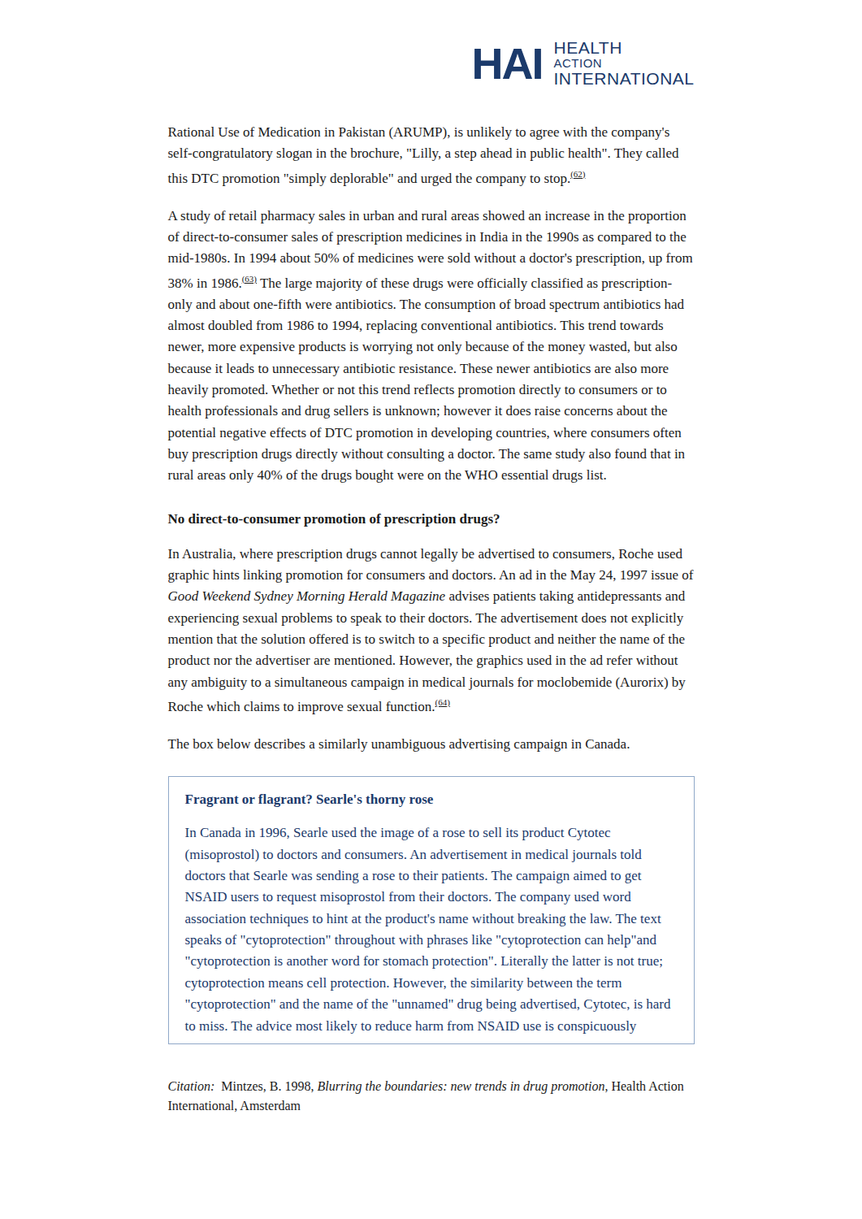HAI
HEALTH
ACTION
INTERNATIONAL
Rational Use of Medication in Pakistan (ARUMP), is unlikely to agree with the company's self-congratulatory slogan in the brochure, "Lilly, a step ahead in public health". They called this DTC promotion "simply deplorable" and urged the company to stop.(62)
A study of retail pharmacy sales in urban and rural areas showed an increase in the proportion of direct-to-consumer sales of prescription medicines in India in the 1990s as compared to the mid-1980s. In 1994 about 50% of medicines were sold without a doctor's prescription, up from 38% in 1986.(63) The large majority of these drugs were officially classified as prescription-only and about one-fifth were antibiotics. The consumption of broad spectrum antibiotics had almost doubled from 1986 to 1994, replacing conventional antibiotics. This trend towards newer, more expensive products is worrying not only because of the money wasted, but also because it leads to unnecessary antibiotic resistance. These newer antibiotics are also more heavily promoted. Whether or not this trend reflects promotion directly to consumers or to health professionals and drug sellers is unknown; however it does raise concerns about the potential negative effects of DTC promotion in developing countries, where consumers often buy prescription drugs directly without consulting a doctor. The same study also found that in rural areas only 40% of the drugs bought were on the WHO essential drugs list.
No direct-to-consumer promotion of prescription drugs?
In Australia, where prescription drugs cannot legally be advertised to consumers, Roche used graphic hints linking promotion for consumers and doctors. An ad in the May 24, 1997 issue of Good Weekend Sydney Morning Herald Magazine advises patients taking antidepressants and experiencing sexual problems to speak to their doctors. The advertisement does not explicitly mention that the solution offered is to switch to a specific product and neither the name of the product nor the advertiser are mentioned. However, the graphics used in the ad refer without any ambiguity to a simultaneous campaign in medical journals for moclobemide (Aurorix) by Roche which claims to improve sexual function.(64)
The box below describes a similarly unambiguous advertising campaign in Canada.
Fragrant or flagrant? Searle's thorny rose
In Canada in 1996, Searle used the image of a rose to sell its product Cytotec (misoprostol) to doctors and consumers. An advertisement in medical journals told doctors that Searle was sending a rose to their patients. The campaign aimed to get NSAID users to request misoprostol from their doctors. The company used word association techniques to hint at the product's name without breaking the law. The text speaks of "cytoprotection" throughout with phrases like "cytoprotection can help"and "cytoprotection is another word for stomach protection". Literally the latter is not true; cytoprotection means cell protection. However, the similarity between the term "cytoprotection" and the name of the "unnamed" drug being advertised, Cytotec, is hard to miss. The advice most likely to reduce harm from NSAID use is conspicuously
Citation: Mintzes, B. 1998, Blurring the boundaries: new trends in drug promotion, Health Action International, Amsterdam